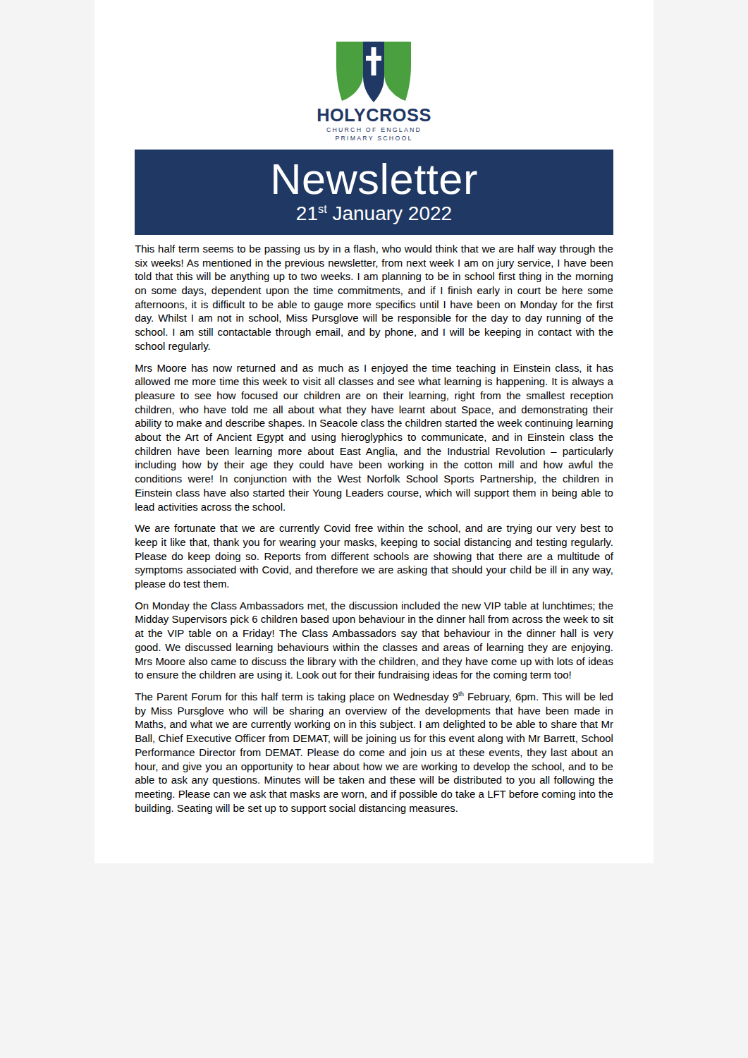HOLYCROSS
CHURCH OF ENGLAND
PRIMARY SCHOOL
Newsletter
21st January 2022
This half term seems to be passing us by in a flash, who would think that we are half way through the six weeks! As mentioned in the previous newsletter, from next week I am on jury service, I have been told that this will be anything up to two weeks. I am planning to be in school first thing in the morning on some days, dependent upon the time commitments, and if I finish early in court be here some afternoons, it is difficult to be able to gauge more specifics until I have been on Monday for the first day. Whilst I am not in school, Miss Pursglove will be responsible for the day to day running of the school. I am still contactable through email, and by phone, and I will be keeping in contact with the school regularly.
Mrs Moore has now returned and as much as I enjoyed the time teaching in Einstein class, it has allowed me more time this week to visit all classes and see what learning is happening. It is always a pleasure to see how focused our children are on their learning, right from the smallest reception children, who have told me all about what they have learnt about Space, and demonstrating their ability to make and describe shapes. In Seacole class the children started the week continuing learning about the Art of Ancient Egypt and using hieroglyphics to communicate, and in Einstein class the children have been learning more about East Anglia, and the Industrial Revolution – particularly including how by their age they could have been working in the cotton mill and how awful the conditions were! In conjunction with the West Norfolk School Sports Partnership, the children in Einstein class have also started their Young Leaders course, which will support them in being able to lead activities across the school.
We are fortunate that we are currently Covid free within the school, and are trying our very best to keep it like that, thank you for wearing your masks, keeping to social distancing and testing regularly. Please do keep doing so. Reports from different schools are showing that there are a multitude of symptoms associated with Covid, and therefore we are asking that should your child be ill in any way, please do test them.
On Monday the Class Ambassadors met, the discussion included the new VIP table at lunchtimes; the Midday Supervisors pick 6 children based upon behaviour in the dinner hall from across the week to sit at the VIP table on a Friday! The Class Ambassadors say that behaviour in the dinner hall is very good. We discussed learning behaviours within the classes and areas of learning they are enjoying. Mrs Moore also came to discuss the library with the children, and they have come up with lots of ideas to ensure the children are using it. Look out for their fundraising ideas for the coming term too!
The Parent Forum for this half term is taking place on Wednesday 9th February, 6pm. This will be led by Miss Pursglove who will be sharing an overview of the developments that have been made in Maths, and what we are currently working on in this subject. I am delighted to be able to share that Mr Ball, Chief Executive Officer from DEMAT, will be joining us for this event along with Mr Barrett, School Performance Director from DEMAT. Please do come and join us at these events, they last about an hour, and give you an opportunity to hear about how we are working to develop the school, and to be able to ask any questions. Minutes will be taken and these will be distributed to you all following the meeting. Please can we ask that masks are worn, and if possible do take a LFT before coming into the building. Seating will be set up to support social distancing measures.